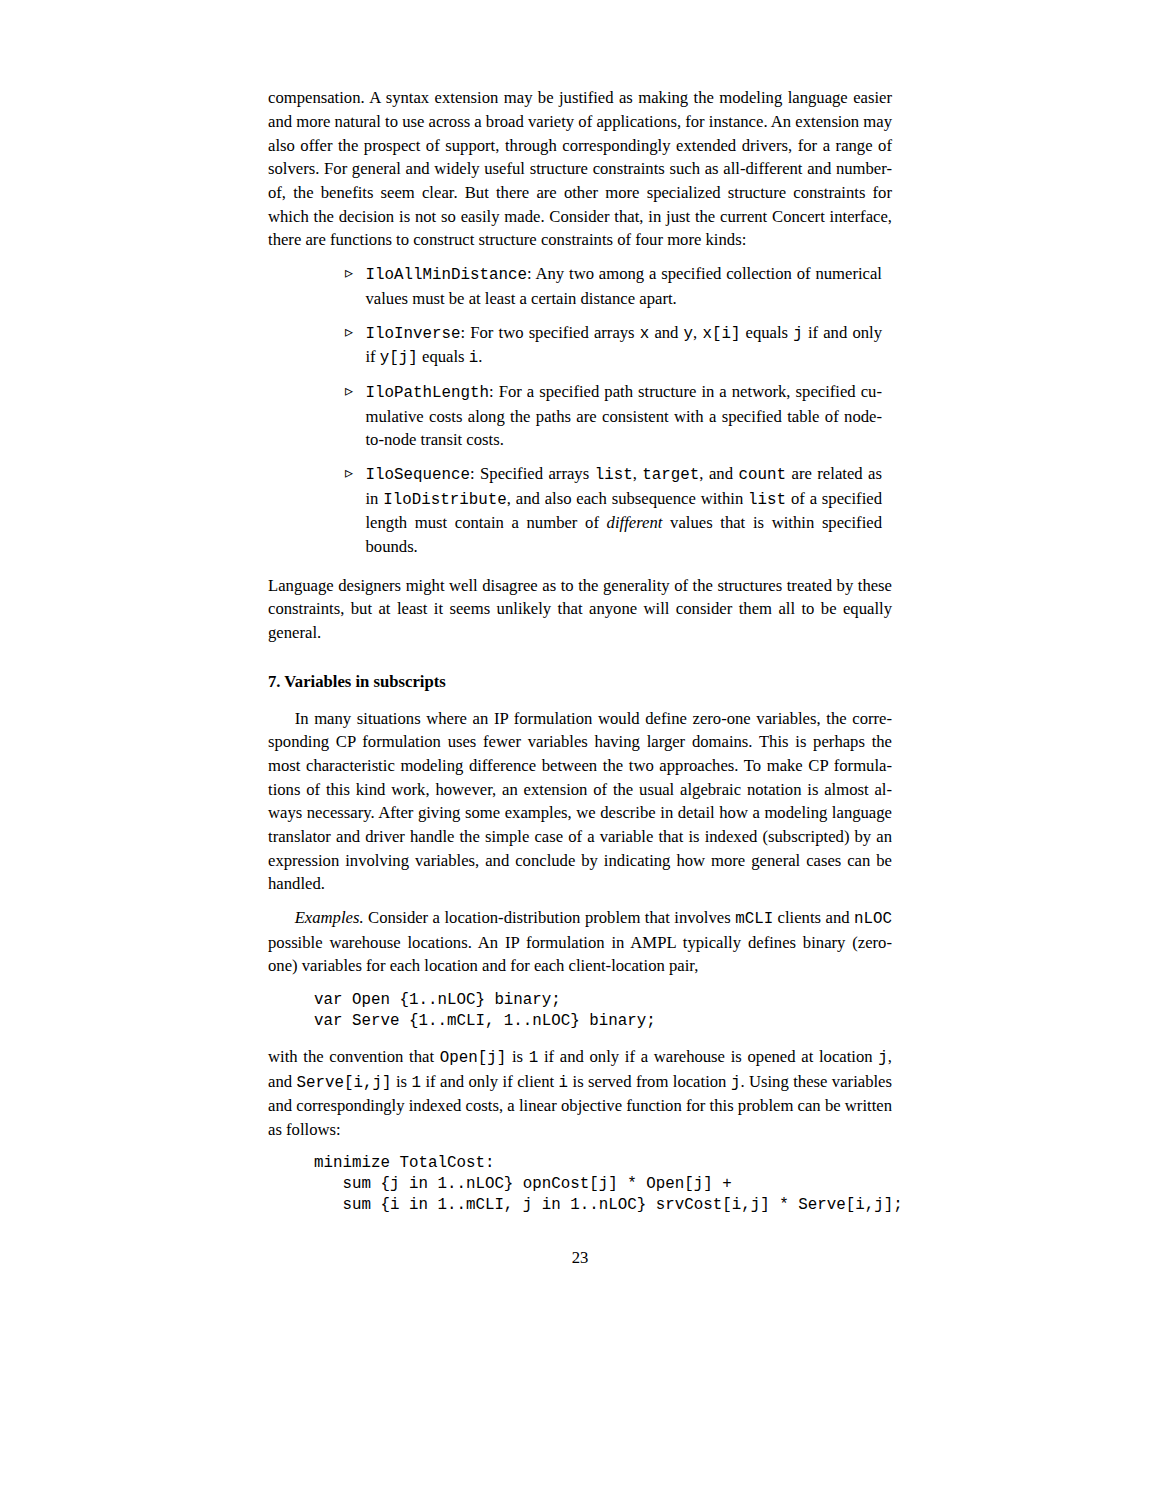compensation. A syntax extension may be justified as making the modeling language easier and more natural to use across a broad variety of applications, for instance. An extension may also offer the prospect of support, through correspondingly extended drivers, for a range of solvers. For general and widely useful structure constraints such as all-different and number-of, the benefits seem clear. But there are other more specialized structure constraints for which the decision is not so easily made. Consider that, in just the current Concert interface, there are functions to construct structure constraints of four more kinds:
IloAllMinDistance: Any two among a specified collection of numerical values must be at least a certain distance apart.
IloInverse: For two specified arrays x and y, x[i] equals j if and only if y[j] equals i.
IloPathLength: For a specified path structure in a network, specified cumulative costs along the paths are consistent with a specified table of node-to-node transit costs.
IloSequence: Specified arrays list, target, and count are related as in IloDistribute, and also each subsequence within list of a specified length must contain a number of different values that is within specified bounds.
Language designers might well disagree as to the generality of the structures treated by these constraints, but at least it seems unlikely that anyone will consider them all to be equally general.
7. Variables in subscripts
In many situations where an IP formulation would define zero-one variables, the corresponding CP formulation uses fewer variables having larger domains. This is perhaps the most characteristic modeling difference between the two approaches. To make CP formulations of this kind work, however, an extension of the usual algebraic notation is almost always necessary. After giving some examples, we describe in detail how a modeling language translator and driver handle the simple case of a variable that is indexed (subscripted) by an expression involving variables, and conclude by indicating how more general cases can be handled.
Examples. Consider a location-distribution problem that involves mCLI clients and nLOC possible warehouse locations. An IP formulation in AMPL typically defines binary (zero-one) variables for each location and for each client-location pair,
var Open {1..nLOC} binary; var Serve {1..mCLI, 1..nLOC} binary;
with the convention that Open[j] is 1 if and only if a warehouse is opened at location j, and Serve[i,j] is 1 if and only if client i is served from location j. Using these variables and correspondingly indexed costs, a linear objective function for this problem can be written as follows:
minimize TotalCost: sum {j in 1..nLOC} opnCost[j] * Open[j] + sum {i in 1..mCLI, j in 1..nLOC} srvCost[i,j] * Serve[i,j];
23